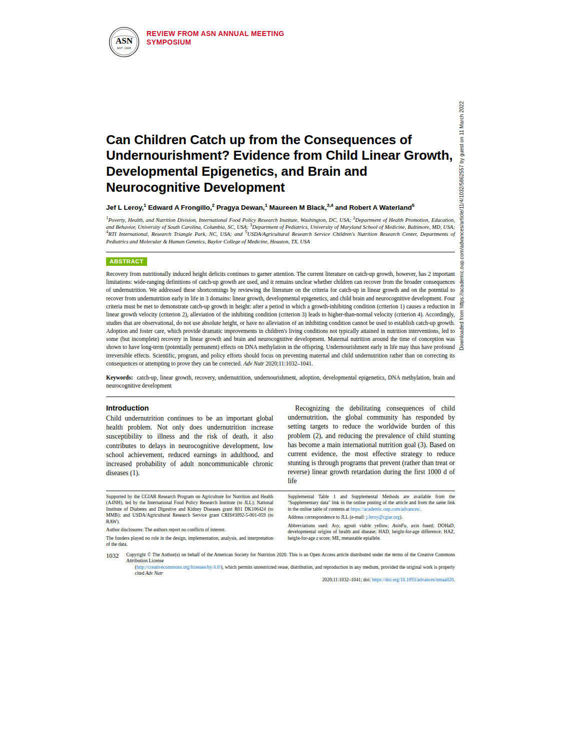Downloaded from https://academic.oup.com/advances/article/11/4/1032/5862557 by guest on 11 March 2022
ASN EST. 1928
REVIEW FROM ASN ANNUAL MEETING
SYMPOSIUM
Can Children Catch up from the Consequences of Undernourishment? Evidence from Child Linear Growth, Developmental Epigenetics, and Brain and Neurocognitive Development
Jef L Leroy,1 Edward A Frongillo,2 Pragya Dewan,1 Maureen M Black,3,4 and Robert A Waterland5
1Poverty, Health, and Nutrition Division, International Food Policy Research Institute, Washington, DC, USA; 2Department of Health Promotion, Education, and Behavior, University of South Carolina, Columbia, SC, USA; 3Department of Pediatrics, University of Maryland School of Medicine, Baltimore, MD, USA; 4RTI International, Research Triangle Park, NC, USA; and 5USDA/Agricultural Research Service Children's Nutrition Research Center, Departments of Pediatrics and Molecular & Human Genetics, Baylor College of Medicine, Houston, TX, USA
ABSTRACT
Recovery from nutritionally induced height deficits continues to garner attention. The current literature on catch-up growth, however, has 2 important limitations: wide-ranging definitions of catch-up growth are used, and it remains unclear whether children can recover from the broader consequences of undernutrition. We addressed these shortcomings by reviewing the literature on the criteria for catch-up in linear growth and on the potential to recover from undernutrition early in life in 3 domains: linear growth, developmental epigenetics, and child brain and neurocognitive development. Four criteria must be met to demonstrate catch-up growth in height: after a period in which a growth-inhibiting condition (criterion 1) causes a reduction in linear growth velocity (criterion 2), alleviation of the inhibiting condition (criterion 3) leads to higher-than-normal velocity (criterion 4). Accordingly, studies that are observational, do not use absolute height, or have no alleviation of an inhibiting condition cannot be used to establish catch-up growth. Adoption and foster care, which provide dramatic improvements in children's living conditions not typically attained in nutrition interventions, led to some (but incomplete) recovery in linear growth and brain and neurocognitive development. Maternal nutrition around the time of conception was shown to have long-term (potentially permanent) effects on DNA methylation in the offspring. Undernourishment early in life may thus have profound irreversible effects. Scientific, program, and policy efforts should focus on preventing maternal and child undernutrition rather than on correcting its consequences or attempting to prove they can be corrected. Adv Nutr 2020;11:1032–1041.
Keywords: catch-up, linear growth, recovery, undernutrition, undernourishment, adoption, developmental epigenetics, DNA methylation, brain and neurocognitive development
Introduction
Child undernutrition continues to be an important global health problem. Not only does undernutrition increase susceptibility to illness and the risk of death, it also contributes to delays in neurocognitive development, low school achievement, reduced earnings in adulthood, and increased probability of adult noncommunicable chronic diseases (1).
Recognizing the debilitating consequences of child undernutrition, the global community has responded by setting targets to reduce the worldwide burden of this problem (2), and reducing the prevalence of child stunting has become a main international nutrition goal (3). Based on current evidence, the most effective strategy to reduce stunting is through programs that prevent (rather than treat or reverse) linear growth retardation during the first 1000 d of life
Supported by the CGIAR Research Program on Agriculture for Nutrition and Health (A4NH), led by the International Food Policy Research Institute (to JLL); National Institute of Diabetes and Digestive and Kidney Diseases grant R01 DK106424 (to MMB); and USDA/Agricultural Research Service grant CRIS#3092-5-001-059 (to RAW).
Author disclosures: The authors report no conflicts of interest.
The funders played no role in the design, implementation, analysis, and interpretation of the data.
Supplemental Table 1 and Supplemental Methods are available from the "Supplementary data" link in the online posting of the article and from the same link in the online table of contents at https://academic.oup.com/advances/.
Address correspondence to JLL (e-mail: j.leroy@cgiar.org).
Abbreviations used: Avy, agouti viable yellow; AxinFu, axin fused; DOHaD, developmental origins of health and disease; HAD, height-for-age difference; HAZ, height-for-age z score; ME, metastable epiallele.
1032
Copyright © The Author(s) on behalf of the American Society for Nutrition 2020. This is an Open Access article distributed under the terms of the Creative Commons Attribution License
(http://creativecommons.org/licenses/by/4.0/), which permits unrestricted reuse, distribution, and reproduction in any medium, provided the original work is properly cited Adv Nutr
2020;11:1032–1041; doi: https://doi.org/10.1093/advances/nmaa020.